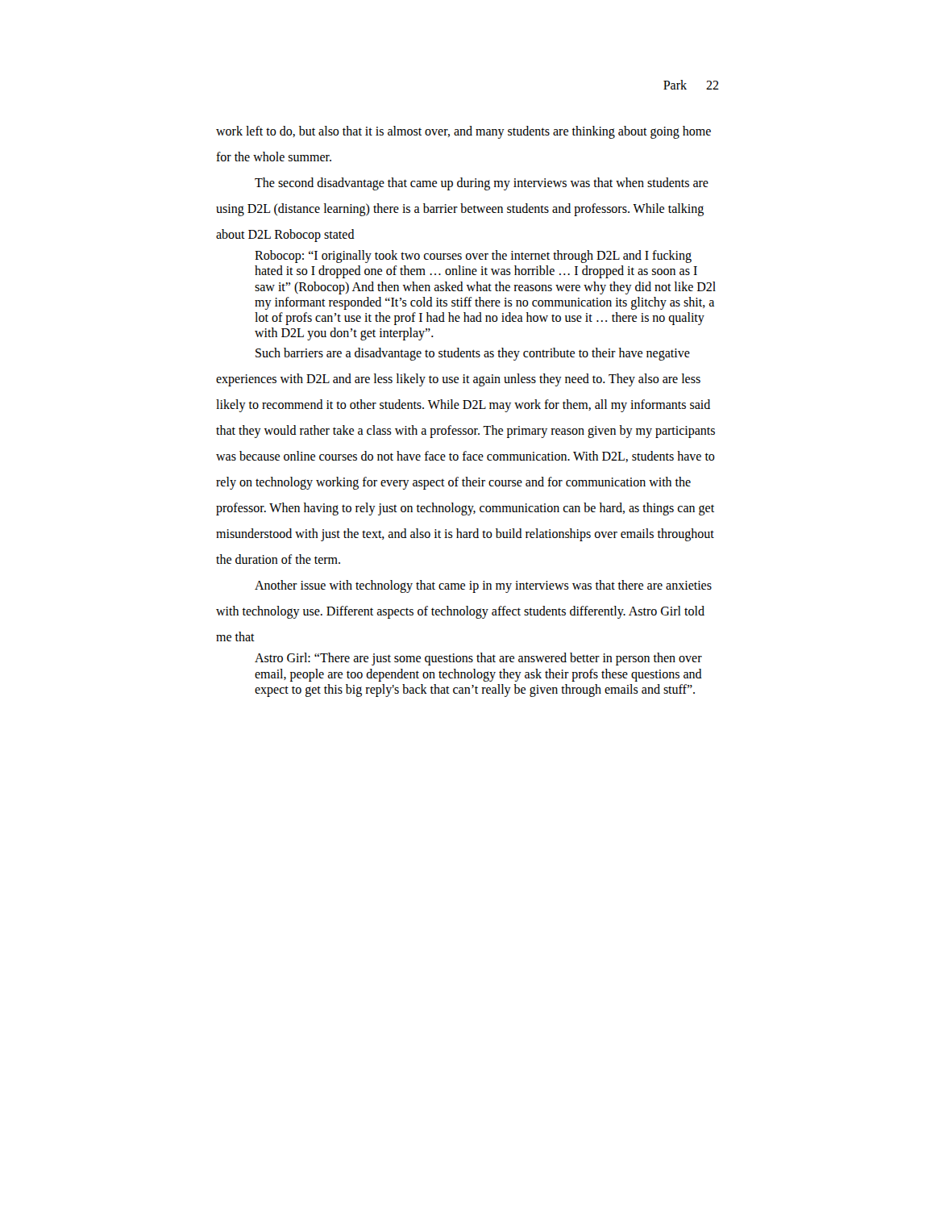Park22
work left to do, but also that it is almost over, and many students are thinking about going home for the whole summer.
The second disadvantage that came up during my interviews was that when students are using D2L (distance learning) there is a barrier between students and professors. While talking about D2L Robocop stated
Robocop: “I originally took two courses over the internet through D2L and I fucking hated it so I dropped one of them … online it was horrible … I dropped it as soon as I saw it” (Robocop) And then when asked what the reasons were why they did not like D2l my informant responded “It’s cold its stiff there is no communication its glitchy as shit, a lot of profs can’t use it the prof I had he had no idea how to use it … there is no quality with D2L you don’t get interplay”.
Such barriers are a disadvantage to students as they contribute to their have negative experiences with D2L and are less likely to use it again unless they need to. They also are less likely to recommend it to other students. While D2L may work for them, all my informants said that they would rather take a class with a professor. The primary reason given by my participants was because online courses do not have face to face communication. With D2L, students have to rely on technology working for every aspect of their course and for communication with the professor. When having to rely just on technology, communication can be hard, as things can get misunderstood with just the text, and also it is hard to build relationships over emails throughout the duration of the term.
Another issue with technology that came ip in my interviews was that there are anxieties with technology use. Different aspects of technology affect students differently. Astro Girl told me that
Astro Girl: “There are just some questions that are answered better in person then over email, people are too dependent on technology they ask their profs these questions and expect to get this big reply's back that can’t really be given through emails and stuff”.